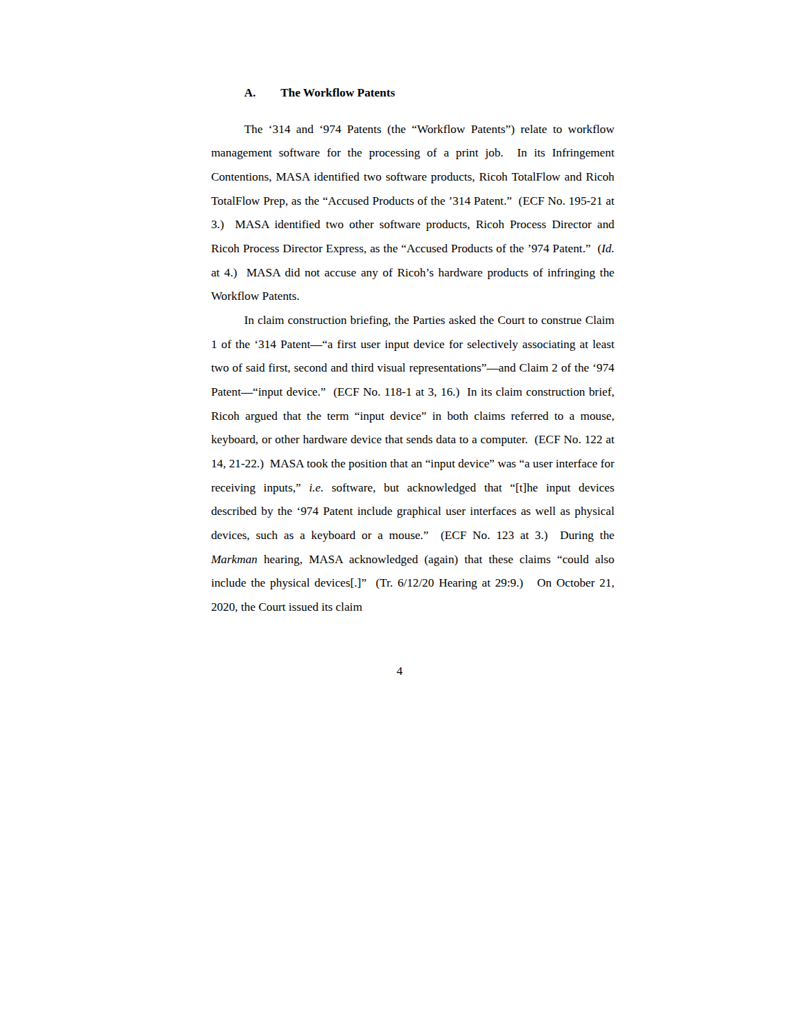A. The Workflow Patents
The ‘314 and ‘974 Patents (the “Workflow Patents”) relate to workflow management software for the processing of a print job. In its Infringement Contentions, MASA identified two software products, Ricoh TotalFlow and Ricoh TotalFlow Prep, as the “Accused Products of the ’314 Patent.” (ECF No. 195-21 at 3.) MASA identified two other software products, Ricoh Process Director and Ricoh Process Director Express, as the “Accused Products of the ’974 Patent.” (Id. at 4.) MASA did not accuse any of Ricoh’s hardware products of infringing the Workflow Patents.
In claim construction briefing, the Parties asked the Court to construe Claim 1 of the ‘314 Patent—“a first user input device for selectively associating at least two of said first, second and third visual representations”—and Claim 2 of the ‘974 Patent—“input device.” (ECF No. 118-1 at 3, 16.) In its claim construction brief, Ricoh argued that the term “input device” in both claims referred to a mouse, keyboard, or other hardware device that sends data to a computer. (ECF No. 122 at 14, 21-22.) MASA took the position that an “input device” was “a user interface for receiving inputs,” i.e. software, but acknowledged that “[t]he input devices described by the ‘974 Patent include graphical user interfaces as well as physical devices, such as a keyboard or a mouse.” (ECF No. 123 at 3.) During the Markman hearing, MASA acknowledged (again) that these claims “could also include the physical devices[.]” (Tr. 6/12/20 Hearing at 29:9.) On October 21, 2020, the Court issued its claim
4